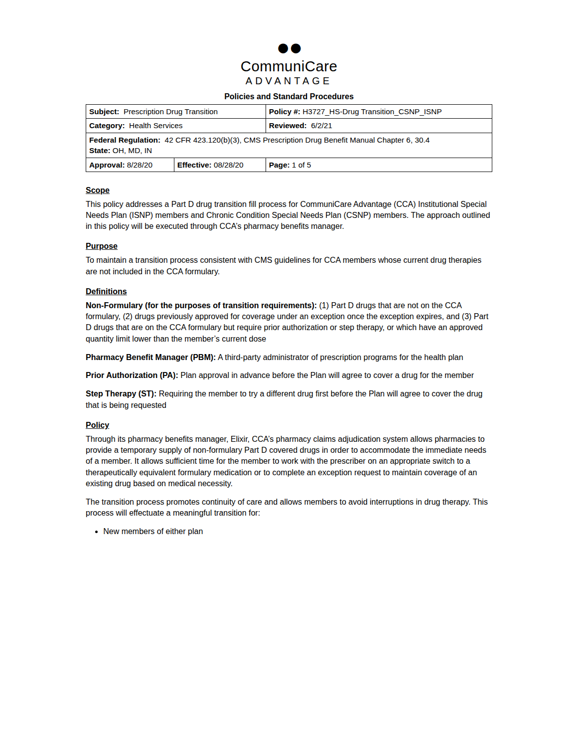●●
CommuniCare
ADVANTAGE
Policies and Standard Procedures
| Subject: Prescription Drug Transition | Policy #: H3727_HS-Drug Transition_CSNP_ISNP |
| Category: Health Services | Reviewed: 6/2/21 |
| Federal Regulation: 42 CFR 423.120(b)(3), CMS Prescription Drug Benefit Manual Chapter 6, 30.4 State: OH, MD, IN |
| Approval: 8/28/20 | Effective: 08/28/20 | Page: 1 of 5 |
Scope
This policy addresses a Part D drug transition fill process for CommuniCare Advantage (CCA) Institutional Special Needs Plan (ISNP) members and Chronic Condition Special Needs Plan (CSNP) members. The approach outlined in this policy will be executed through CCA’s pharmacy benefits manager.
Purpose
To maintain a transition process consistent with CMS guidelines for CCA members whose current drug therapies are not included in the CCA formulary.
Definitions
Non-Formulary (for the purposes of transition requirements): (1) Part D drugs that are not on the CCA formulary, (2) drugs previously approved for coverage under an exception once the exception expires, and (3) Part D drugs that are on the CCA formulary but require prior authorization or step therapy, or which have an approved quantity limit lower than the member’s current dose
Pharmacy Benefit Manager (PBM): A third-party administrator of prescription programs for the health plan
Prior Authorization (PA): Plan approval in advance before the Plan will agree to cover a drug for the member
Step Therapy (ST): Requiring the member to try a different drug first before the Plan will agree to cover the drug that is being requested
Policy
Through its pharmacy benefits manager, Elixir, CCA’s pharmacy claims adjudication system allows pharmacies to provide a temporary supply of non-formulary Part D covered drugs in order to accommodate the immediate needs of a member. It allows sufficient time for the member to work with the prescriber on an appropriate switch to a therapeutically equivalent formulary medication or to complete an exception request to maintain coverage of an existing drug based on medical necessity.
The transition process promotes continuity of care and allows members to avoid interruptions in drug therapy. This process will effectuate a meaningful transition for:
New members of either plan